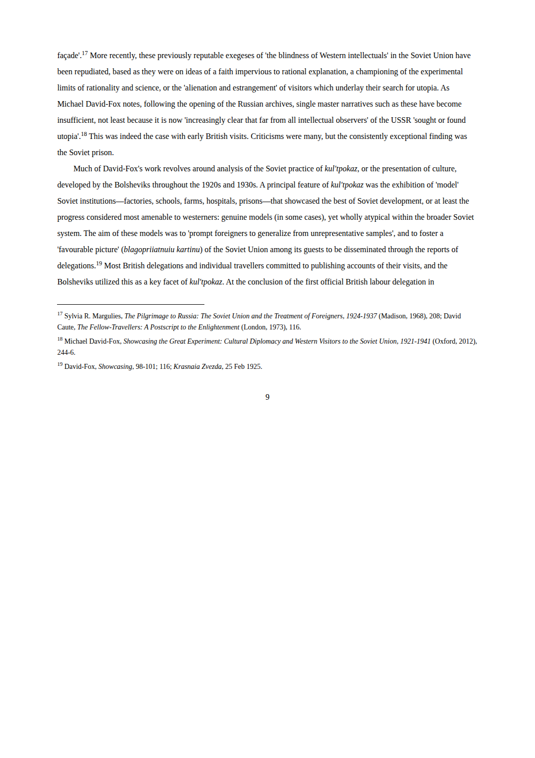façade'.17 More recently, these previously reputable exegeses of 'the blindness of Western intellectuals' in the Soviet Union have been repudiated, based as they were on ideas of a faith impervious to rational explanation, a championing of the experimental limits of rationality and science, or the 'alienation and estrangement' of visitors which underlay their search for utopia. As Michael David-Fox notes, following the opening of the Russian archives, single master narratives such as these have become insufficient, not least because it is now 'increasingly clear that far from all intellectual observers' of the USSR 'sought or found utopia'.18 This was indeed the case with early British visits. Criticisms were many, but the consistently exceptional finding was the Soviet prison.
Much of David-Fox's work revolves around analysis of the Soviet practice of kul'tpokaz, or the presentation of culture, developed by the Bolsheviks throughout the 1920s and 1930s. A principal feature of kul'tpokaz was the exhibition of 'model' Soviet institutions—factories, schools, farms, hospitals, prisons—that showcased the best of Soviet development, or at least the progress considered most amenable to westerners: genuine models (in some cases), yet wholly atypical within the broader Soviet system. The aim of these models was to 'prompt foreigners to generalize from unrepresentative samples', and to foster a 'favourable picture' (blagopriiatnuiu kartinu) of the Soviet Union among its guests to be disseminated through the reports of delegations.19 Most British delegations and individual travellers committed to publishing accounts of their visits, and the Bolsheviks utilized this as a key facet of kul'tpokaz. At the conclusion of the first official British labour delegation in
17 Sylvia R. Margulies, The Pilgrimage to Russia: The Soviet Union and the Treatment of Foreigners, 1924-1937 (Madison, 1968), 208; David Caute, The Fellow-Travellers: A Postscript to the Enlightenment (London, 1973), 116.
18 Michael David-Fox, Showcasing the Great Experiment: Cultural Diplomacy and Western Visitors to the Soviet Union, 1921-1941 (Oxford, 2012), 244-6.
19 David-Fox, Showcasing, 98-101; 116; Krasnaia Zvezda, 25 Feb 1925.
9